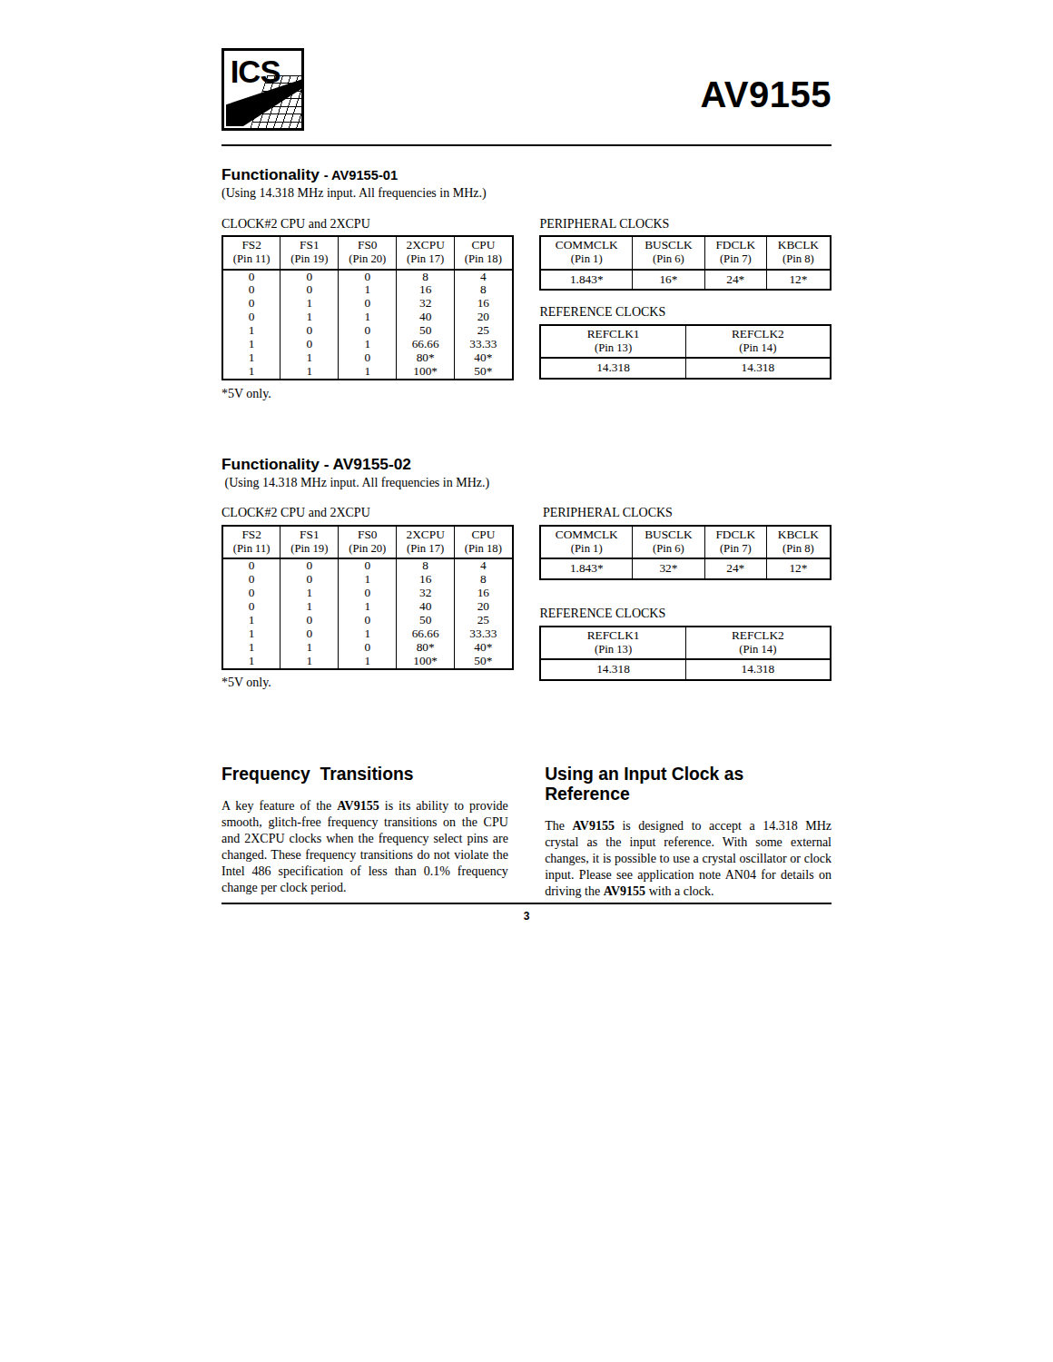ICS
AV9155
Functionality - AV9155-01
(Using 14.318 MHz input. All frequencies in MHz.)
CLOCK#2 CPU and 2XCPU
| FS2 (Pin 11) | FS1 (Pin 19) | FS0 (Pin 20) | 2XCPU (Pin 17) | CPU (Pin 18) |
| --- | --- | --- | --- | --- |
| 0 | 0 | 0 | 8 | 4 |
| 0 | 0 | 1 | 16 | 8 |
| 0 | 1 | 0 | 32 | 16 |
| 0 | 1 | 1 | 40 | 20 |
| 1 | 0 | 0 | 50 | 25 |
| 1 | 0 | 1 | 66.66 | 33.33 |
| 1 | 1 | 0 | 80* | 40* |
| 1 | 1 | 1 | 100* | 50* |
*5V only.
PERIPHERAL CLOCKS
| COMMCLK (Pin 1) | BUSCLK (Pin 6) | FDCLK (Pin 7) | KBCLK (Pin 8) |
| --- | --- | --- | --- |
| 1.843* | 16* | 24* | 12* |
REFERENCE CLOCKS
| REFCLK1 (Pin 13) | REFCLK2 (Pin 14) |
| --- | --- |
| 14.318 | 14.318 |
Functionality - AV9155-02
(Using 14.318 MHz input. All frequencies in MHz.)
CLOCK#2 CPU and 2XCPU
| FS2 (Pin 11) | FS1 (Pin 19) | FS0 (Pin 20) | 2XCPU (Pin 17) | CPU (Pin 18) |
| --- | --- | --- | --- | --- |
| 0 | 0 | 0 | 8 | 4 |
| 0 | 0 | 1 | 16 | 8 |
| 0 | 1 | 0 | 32 | 16 |
| 0 | 1 | 1 | 40 | 20 |
| 1 | 0 | 0 | 50 | 25 |
| 1 | 0 | 1 | 66.66 | 33.33 |
| 1 | 1 | 0 | 80* | 40* |
| 1 | 1 | 1 | 100* | 50* |
*5V only.
PERIPHERAL CLOCKS
| COMMCLK (Pin 1) | BUSCLK (Pin 6) | FDCLK (Pin 7) | KBCLK (Pin 8) |
| --- | --- | --- | --- |
| 1.843* | 32* | 24* | 12* |
REFERENCE CLOCKS
| REFCLK1 (Pin 13) | REFCLK2 (Pin 14) |
| --- | --- |
| 14.318 | 14.318 |
Frequency Transitions
A key feature of the AV9155 is its ability to provide smooth, glitch-free frequency transitions on the CPU and 2XCPU clocks when the frequency select pins are changed. These frequency transitions do not violate the Intel 486 specification of less than 0.1% frequency change per clock period.
Using an Input Clock as Reference
The AV9155 is designed to accept a 14.318 MHz crystal as the input reference. With some external changes, it is possible to use a crystal oscillator or clock input. Please see application note AN04 for details on driving the AV9155 with a clock.
3